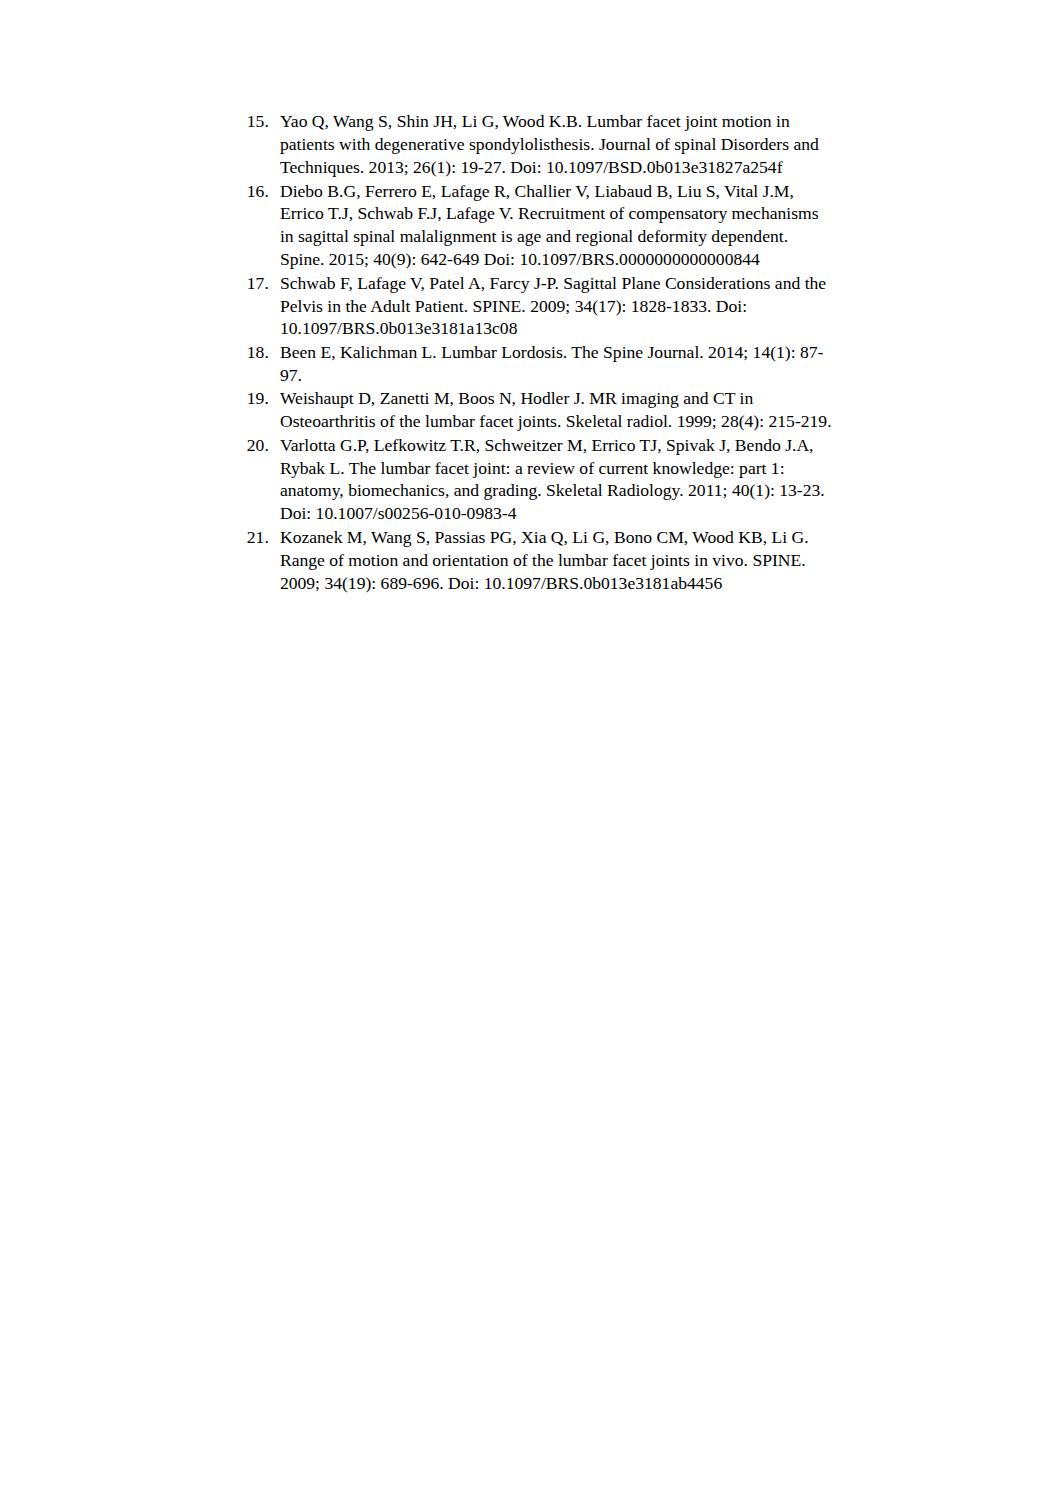Yao Q, Wang S, Shin JH, Li G, Wood K.B. Lumbar facet joint motion in patients with degenerative spondylolisthesis. Journal of spinal Disorders and Techniques. 2013; 26(1): 19-27. Doi: 10.1097/BSD.0b013e31827a254f
Diebo B.G, Ferrero E, Lafage R, Challier V, Liabaud B, Liu S, Vital J.M, Errico T.J, Schwab F.J, Lafage V. Recruitment of compensatory mechanisms in sagittal spinal malalignment is age and regional deformity dependent. Spine. 2015; 40(9): 642-649 Doi: 10.1097/BRS.0000000000000844
Schwab F, Lafage V, Patel A, Farcy J-P. Sagittal Plane Considerations and the Pelvis in the Adult Patient. SPINE. 2009; 34(17): 1828-1833. Doi: 10.1097/BRS.0b013e3181a13c08
Been E, Kalichman L. Lumbar Lordosis. The Spine Journal. 2014; 14(1): 87-97.
Weishaupt D, Zanetti M, Boos N, Hodler J. MR imaging and CT in Osteoarthritis of the lumbar facet joints. Skeletal radiol. 1999; 28(4): 215-219.
Varlotta G.P, Lefkowitz T.R, Schweitzer M, Errico TJ, Spivak J, Bendo J.A, Rybak L. The lumbar facet joint: a review of current knowledge: part 1: anatomy, biomechanics, and grading. Skeletal Radiology. 2011; 40(1): 13-23. Doi: 10.1007/s00256-010-0983-4
Kozanek M, Wang S, Passias PG, Xia Q, Li G, Bono CM, Wood KB, Li G. Range of motion and orientation of the lumbar facet joints in vivo. SPINE. 2009; 34(19): 689-696. Doi: 10.1097/BRS.0b013e3181ab4456